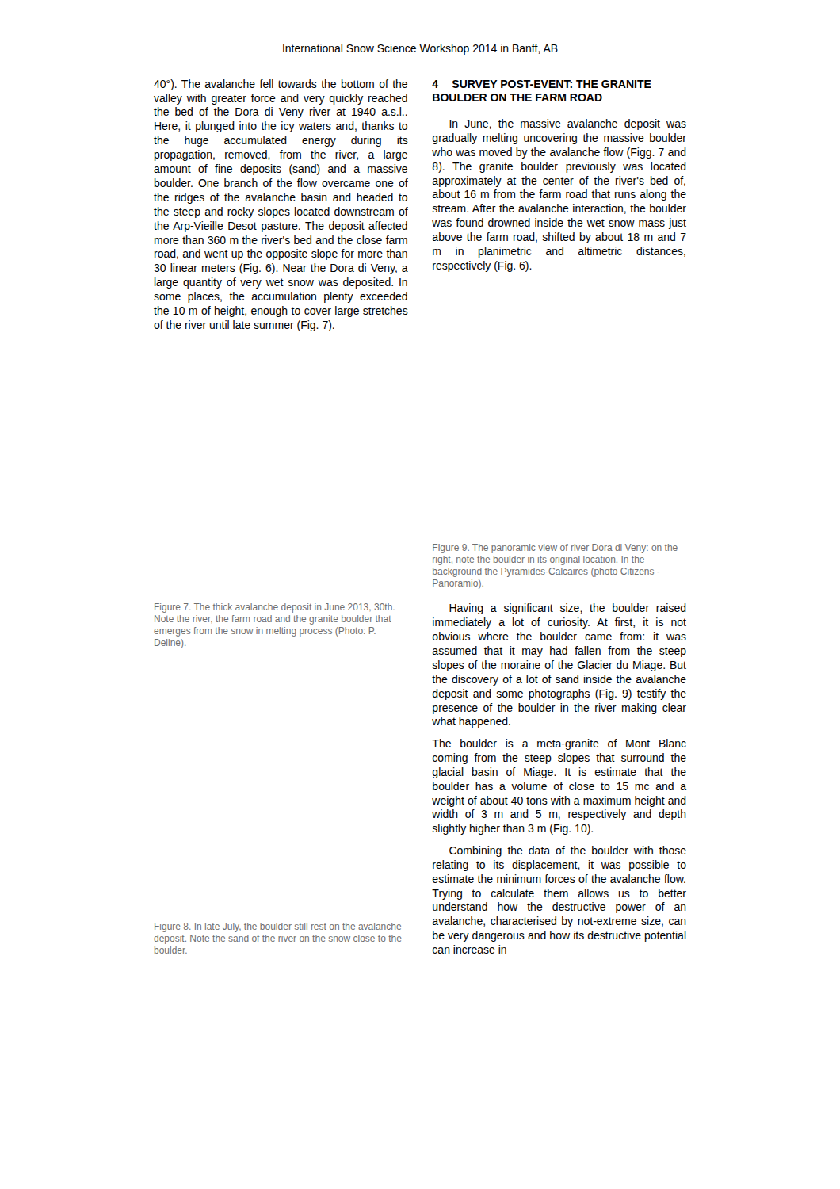International Snow Science Workshop 2014 in Banff, AB
40°). The avalanche fell towards the bottom of the valley with greater force and very quickly reached the bed of the Dora di Veny river at 1940 a.s.l.. Here, it plunged into the icy waters and, thanks to the huge accumulated energy during its propagation, removed, from the river, a large amount of fine deposits (sand) and a massive boulder. One branch of the flow overcame one of the ridges of the avalanche basin and headed to the steep and rocky slopes located downstream of the Arp-Vieille Desot pasture. The deposit affected more than 360 m the river's bed and the close farm road, and went up the opposite slope for more than 30 linear meters (Fig. 6). Near the Dora di Veny, a large quantity of very wet snow was deposited. In some places, the accumulation plenty exceeded the 10 m of height, enough to cover large stretches of the river until late summer (Fig. 7).
Figure 7. The thick avalanche deposit in June 2013, 30th. Note the river, the farm road and the granite boulder that emerges from the snow in melting process (Photo: P. Deline).
Figure 8. In late July, the boulder still rest on the avalanche deposit. Note the sand of the river on the snow close to the boulder.
4 SURVEY POST-EVENT: THE GRANITE BOULDER ON THE FARM ROAD
In June, the massive avalanche deposit was gradually melting uncovering the massive boulder who was moved by the avalanche flow (Figg. 7 and 8). The granite boulder previously was located approximately at the center of the river's bed of, about 16 m from the farm road that runs along the stream. After the avalanche interaction, the boulder was found drowned inside the wet snow mass just above the farm road, shifted by about 18 m and 7 m in planimetric and altimetric distances, respectively (Fig. 6).
Figure 9. The panoramic view of river Dora di Veny: on the right, note the boulder in its original location. In the background the Pyramides-Calcaires (photo Citizens - Panoramio).
Having a significant size, the boulder raised immediately a lot of curiosity. At first, it is not obvious where the boulder came from: it was assumed that it may had fallen from the steep slopes of the moraine of the Glacier du Miage. But the discovery of a lot of sand inside the avalanche deposit and some photographs (Fig. 9) testify the presence of the boulder in the river making clear what happened.
The boulder is a meta-granite of Mont Blanc coming from the steep slopes that surround the glacial basin of Miage. It is estimate that the boulder has a volume of close to 15 mc and a weight of about 40 tons with a maximum height and width of 3 m and 5 m, respectively and depth slightly higher than 3 m (Fig. 10).
Combining the data of the boulder with those relating to its displacement, it was possible to estimate the minimum forces of the avalanche flow. Trying to calculate them allows us to better understand how the destructive power of an avalanche, characterised by not-extreme size, can be very dangerous and how its destructive potential can increase in